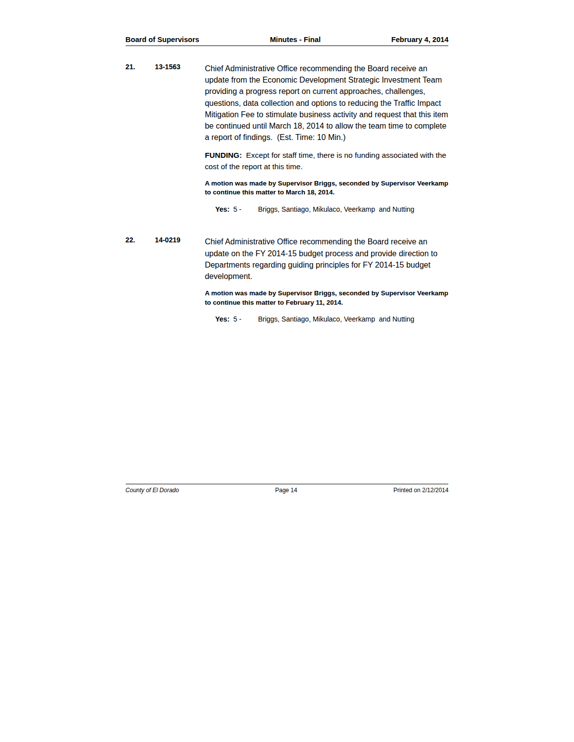Board of Supervisors
Minutes - Final
February 4, 2014
21.
13-1563
Chief Administrative Office recommending the Board receive an update from the Economic Development Strategic Investment Team providing a progress report on current approaches, challenges, questions, data collection and options to reducing the Traffic Impact Mitigation Fee to stimulate business activity and request that this item be continued until March 18, 2014 to allow the team time to complete a report of findings. (Est. Time: 10 Min.)
FUNDING: Except for staff time, there is no funding associated with the cost of the report at this time.
A motion was made by Supervisor Briggs, seconded by Supervisor Veerkamp to continue this matter to March 18, 2014.
Yes: 5 -Briggs, Santiago, Mikulaco, Veerkamp and Nutting
22.
14-0219
Chief Administrative Office recommending the Board receive an update on the FY 2014-15 budget process and provide direction to Departments regarding guiding principles for FY 2014-15 budget development.
A motion was made by Supervisor Briggs, seconded by Supervisor Veerkamp to continue this matter to February 11, 2014.
Yes: 5 -Briggs, Santiago, Mikulaco, Veerkamp and Nutting
County of El Dorado
Page 14
Printed on 2/12/2014